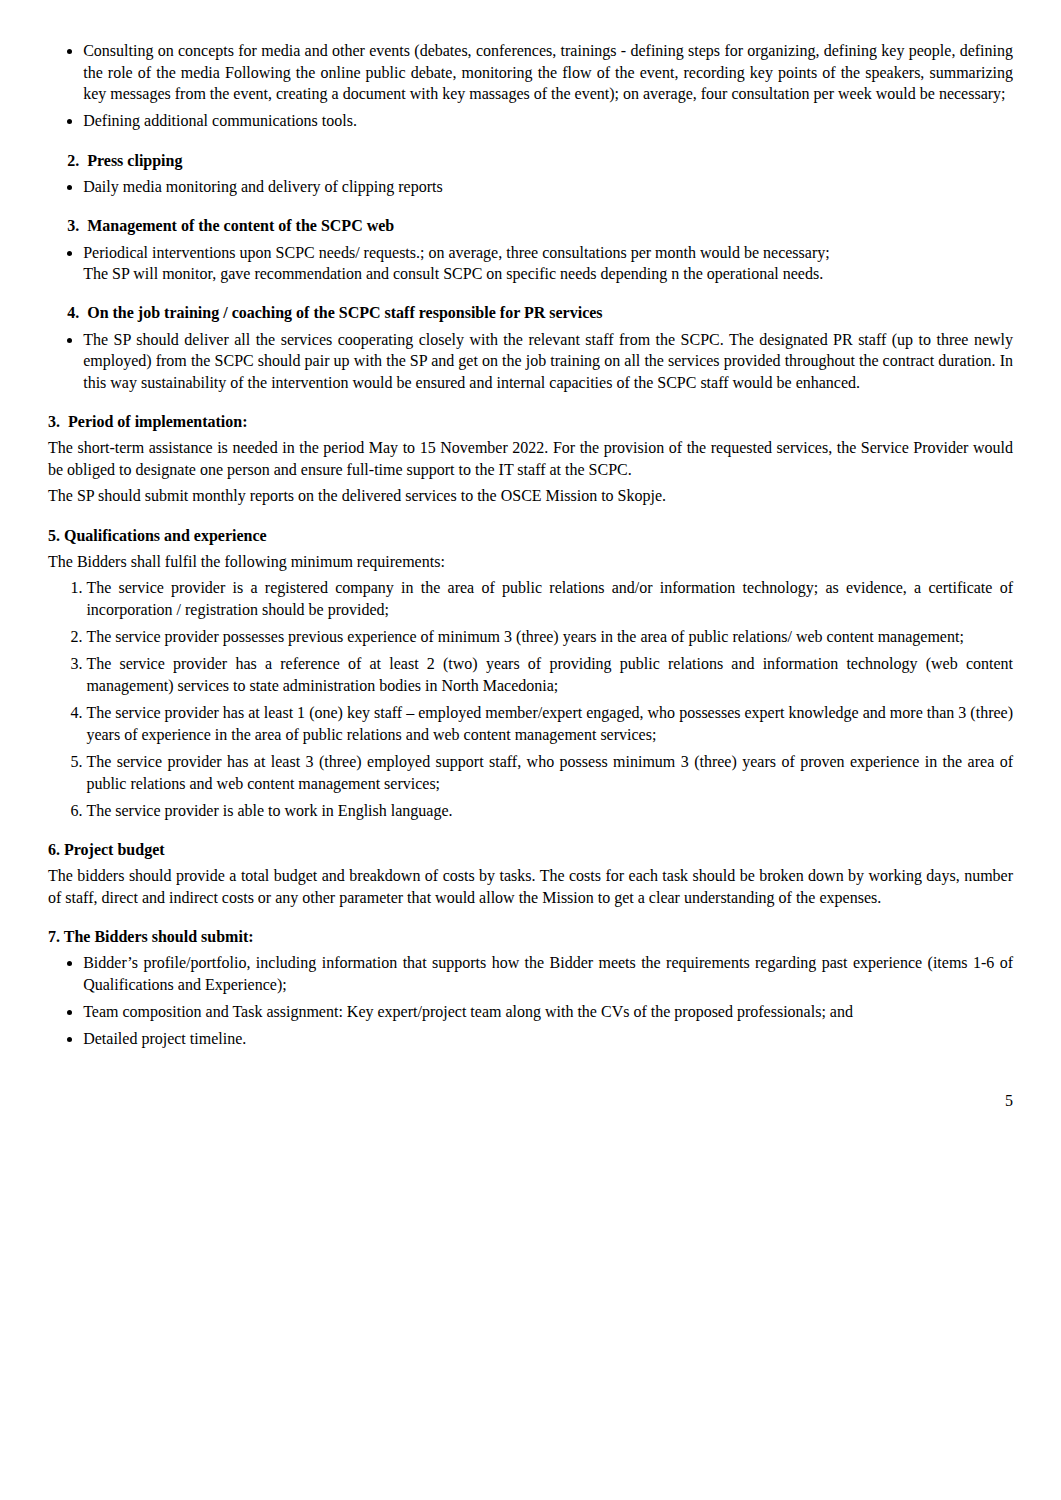Consulting on concepts for media and other events (debates, conferences, trainings - defining steps for organizing, defining key people, defining the role of the media Following the online public debate, monitoring the flow of the event, recording key points of the speakers, summarizing key messages from the event, creating a document with key massages of the event); on average, four consultation per week would be necessary;
Defining additional communications tools.
2. Press clipping
Daily media monitoring and delivery of clipping reports
3. Management of the content of the SCPC web
Periodical interventions upon SCPC needs/ requests.; on average, three consultations per month would be necessary;
The SP will monitor, gave recommendation and consult SCPC on specific needs depending n the operational needs.
4. On the job training / coaching of the SCPC staff responsible for PR services
The SP should deliver all the services cooperating closely with the relevant staff from the SCPC. The designated PR staff (up to three newly employed) from the SCPC should pair up with the SP and get on the job training on all the services provided throughout the contract duration. In this way sustainability of the intervention would be ensured and internal capacities of the SCPC staff would be enhanced.
3. Period of implementation:
The short-term assistance is needed in the period May to 15 November 2022. For the provision of the requested services, the Service Provider would be obliged to designate one person and ensure full-time support to the IT staff at the SCPC.
The SP should submit monthly reports on the delivered services to the OSCE Mission to Skopje.
5. Qualifications and experience
The Bidders shall fulfil the following minimum requirements:
The service provider is a registered company in the area of public relations and/or information technology; as evidence, a certificate of incorporation / registration should be provided;
The service provider possesses previous experience of minimum 3 (three) years in the area of public relations/ web content management;
The service provider has a reference of at least 2 (two) years of providing public relations and information technology (web content management) services to state administration bodies in North Macedonia;
The service provider has at least 1 (one) key staff – employed member/expert engaged, who possesses expert knowledge and more than 3 (three) years of experience in the area of public relations and web content management services;
The service provider has at least 3 (three) employed support staff, who possess minimum 3 (three) years of proven experience in the area of public relations and web content management services;
The service provider is able to work in English language.
6. Project budget
The bidders should provide a total budget and breakdown of costs by tasks. The costs for each task should be broken down by working days, number of staff, direct and indirect costs or any other parameter that would allow the Mission to get a clear understanding of the expenses.
7. The Bidders should submit:
Bidder’s profile/portfolio, including information that supports how the Bidder meets the requirements regarding past experience (items 1-6 of Qualifications and Experience);
Team composition and Task assignment: Key expert/project team along with the CVs of the proposed professionals; and
Detailed project timeline.
5